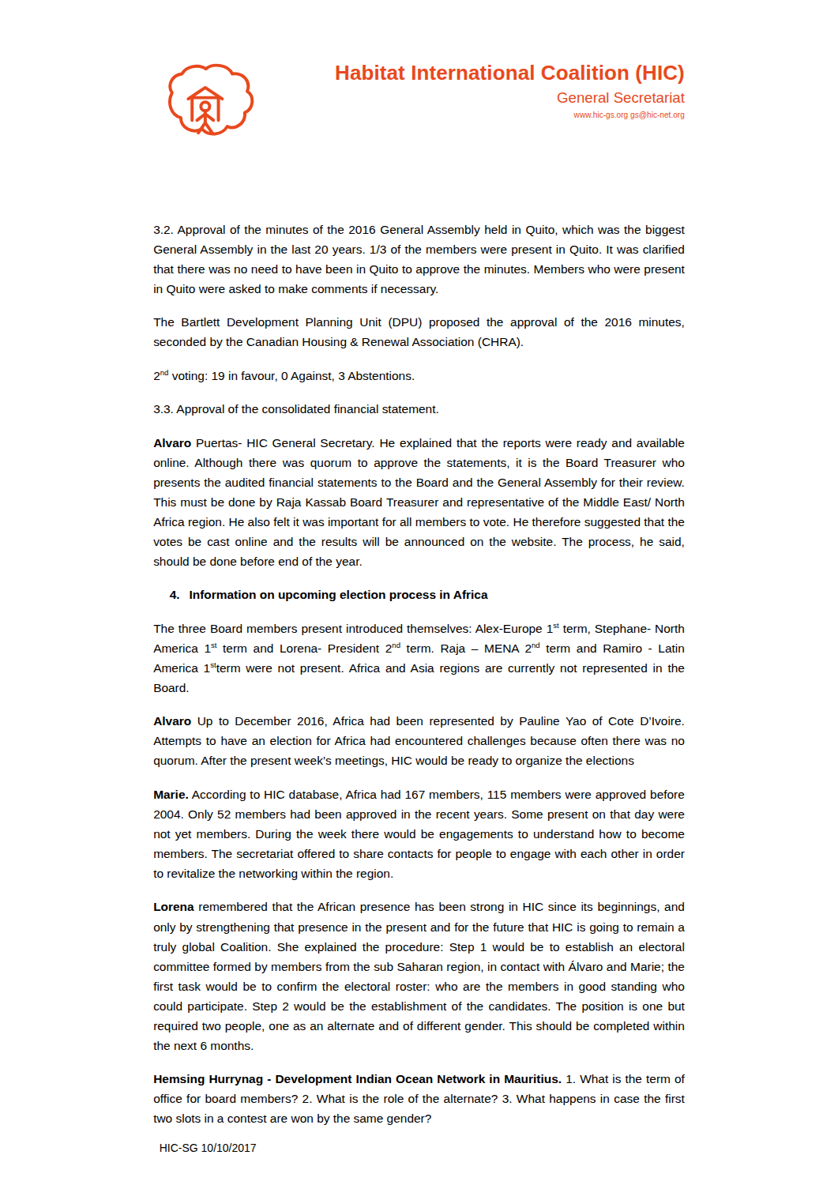Habitat International Coalition (HIC)
General Secretariat
www.hic-gs.org gs@hic-net.org
3.2. Approval of the minutes of the 2016 General Assembly held in Quito, which was the biggest General Assembly in the last 20 years. 1/3 of the members were present in Quito. It was clarified that there was no need to have been in Quito to approve the minutes. Members who were present in Quito were asked to make comments if necessary.
The Bartlett Development Planning Unit (DPU) proposed the approval of the 2016 minutes, seconded by the Canadian Housing & Renewal Association (CHRA).
2nd voting: 19 in favour, 0 Against, 3 Abstentions.
3.3. Approval of the consolidated financial statement.
Alvaro Puertas- HIC General Secretary. He explained that the reports were ready and available online. Although there was quorum to approve the statements, it is the Board Treasurer who presents the audited financial statements to the Board and the General Assembly for their review. This must be done by Raja Kassab Board Treasurer and representative of the Middle East/ North Africa region. He also felt it was important for all members to vote. He therefore suggested that the votes be cast online and the results will be announced on the website. The process, he said, should be done before end of the year.
Information on upcoming election process in Africa
The three Board members present introduced themselves: Alex-Europe 1st term, Stephane- North America 1st term and Lorena- President 2nd term. Raja – MENA 2nd term and Ramiro - Latin America 1stterm were not present. Africa and Asia regions are currently not represented in the Board.
Alvaro Up to December 2016, Africa had been represented by Pauline Yao of Cote D’Ivoire. Attempts to have an election for Africa had encountered challenges because often there was no quorum. After the present week’s meetings, HIC would be ready to organize the elections
Marie. According to HIC database, Africa had 167 members, 115 members were approved before 2004. Only 52 members had been approved in the recent years. Some present on that day were not yet members. During the week there would be engagements to understand how to become members. The secretariat offered to share contacts for people to engage with each other in order to revitalize the networking within the region.
Lorena remembered that the African presence has been strong in HIC since its beginnings, and only by strengthening that presence in the present and for the future that HIC is going to remain a truly global Coalition. She explained the procedure: Step 1 would be to establish an electoral committee formed by members from the sub Saharan region, in contact with Álvaro and Marie; the first task would be to confirm the electoral roster: who are the members in good standing who could participate. Step 2 would be the establishment of the candidates. The position is one but required two people, one as an alternate and of different gender. This should be completed within the next 6 months.
Hemsing Hurrynag - Development Indian Ocean Network in Mauritius. 1. What is the term of office for board members? 2. What is the role of the alternate? 3. What happens in case the first two slots in a contest are won by the same gender?
HIC-SG 10/10/2017